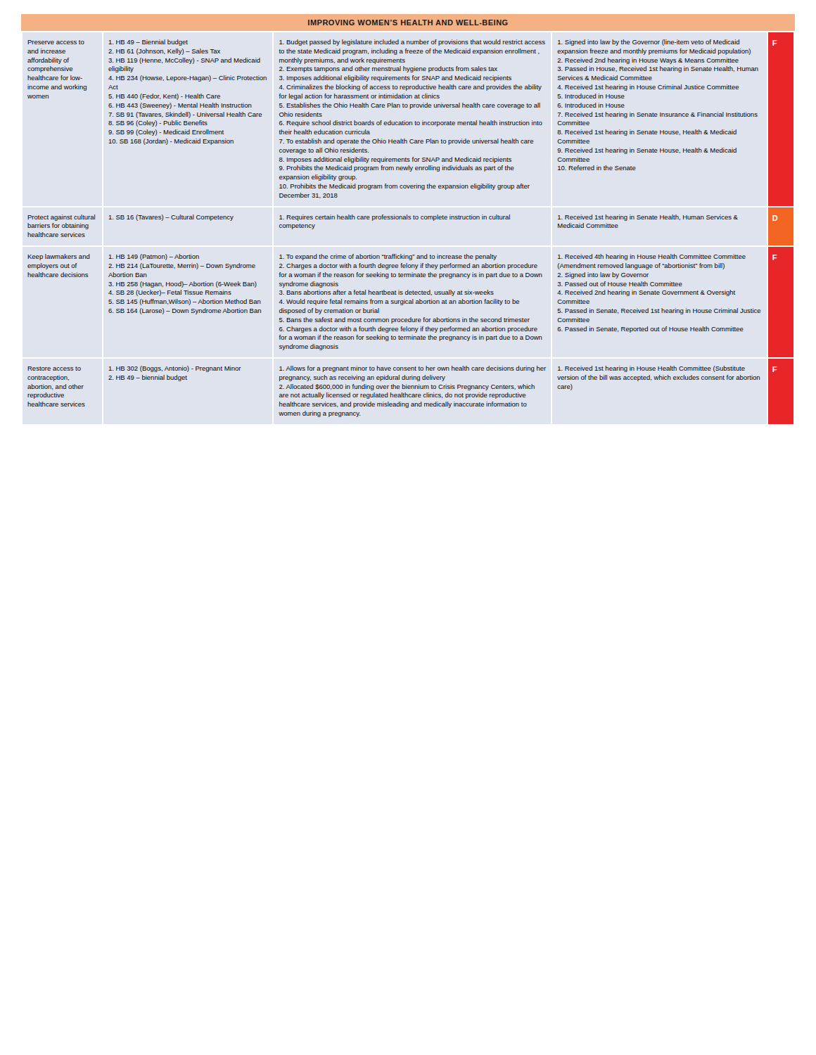IMPROVING WOMEN’S HEALTH AND WELL-BEING
| Preserve access to and increase affordability of comprehensive healthcare for low-income and working women | 1. HB 49 – Biennial budget 2. HB 61 (Johnson, Kelly) – Sales Tax 3. HB 119 (Henne, McColley) - SNAP and Medicaid eligibility 4. HB 234 (Howse, Lepore-Hagan) – Clinic Protection Act 5. HB 440 (Fedor, Kent) - Health Care 6. HB 443 (Sweeney) - Mental Health Instruction 7. SB 91 (Tavares, Skindell) - Universal Health Care 8. SB 96 (Coley) - Public Benefits 9. SB 99 (Coley) - Medicaid Enrollment 10. SB 168 (Jordan) - Medicaid Expansion | 1. Budget passed by legislature included a number of provisions that would restrict access to the state Medicaid program, including a freeze of the Medicaid expansion enrollment , monthly premiums, and work requirements 2. Exempts tampons and other menstrual hygiene products from sales tax 3. Imposes additional eligibility requirements for SNAP and Medicaid recipients 4. Criminalizes the blocking of access to reproductive health care and provides the ability for legal action for harassment or intimidation at clinics 5. Establishes the Ohio Health Care Plan to provide universal health care coverage to all Ohio residents 6. Require school district boards of education to incorporate mental health instruction into their health education curricula 7. To establish and operate the Ohio Health Care Plan to provide universal health care coverage to all Ohio residents. 8. Imposes additional eligibility requirements for SNAP and Medicaid recipients 9. Prohibits the Medicaid program from newly enrolling individuals as part of the expansion eligibility group. 10. Prohibits the Medicaid program from covering the expansion eligibility group after December 31, 2018 | 1. Signed into law by the Governor (line-item veto of Medicaid expansion freeze and monthly premiums for Medicaid population) 2. Received 2nd hearing in House Ways & Means Committee 3. Passed in House, Received 1st hearing in Senate Health, Human Services & Medicaid Committee 4. Received 1st hearing in House Criminal Justice Committee 5. Introduced in House 6. Introduced in House 7. Received 1st hearing in Senate Insurance & Financial Institutions Committee 8. Received 1st hearing in Senate House, Health & Medicaid Committee 9. Received 1st hearing in Senate House, Health & Medicaid Committee 10. Referred in the Senate | F |
| Protect against cultural barriers for obtaining healthcare services | 1. SB 16 (Tavares) – Cultural Competency | 1. Requires certain health care professionals to complete instruction in cultural competency | 1. Received 1st hearing in Senate Health, Human Services & Medicaid Committee | D |
| Keep lawmakers and employers out of healthcare decisions | 1. HB 149 (Patmon) – Abortion 2. HB 214 (LaTourette, Merrin) – Down Syndrome Abortion Ban 3. HB 258 (Hagan, Hood)– Abortion (6-Week Ban) 4. SB 28 (Uecker)– Fetal Tissue Remains 5. SB 145 (Huffman,Wilson) – Abortion Method Ban 6. SB 164 (Larose) – Down Syndrome Abortion Ban | 1. To expand the crime of abortion “trafficking” and to increase the penalty 2. Charges a doctor with a fourth degree felony if they performed an abortion procedure for a woman if the reason for seeking to terminate the pregnancy is in part due to a Down syndrome diagnosis 3. Bans abortions after a fetal heartbeat is detected, usually at six-weeks 4. Would require fetal remains from a surgical abortion at an abortion facility to be disposed of by cremation or burial 5. Bans the safest and most common procedure for abortions in the second trimester 6. Charges a doctor with a fourth degree felony if they performed an abortion procedure for a woman if the reason for seeking to terminate the pregnancy is in part due to a Down syndrome diagnosis | 1. Received 4th hearing in House Health Committee Committee (Amendment removed language of “abortionist” from bill) 2. Signed into law by Governor 3. Passed out of House Health Committee 4. Received 2nd hearing in Senate Government & Oversight Committee 5. Passed in Senate, Received 1st hearing in House Criminal Justice Committee 6. Passed in Senate, Reported out of House Health Committee | F |
| Restore access to contraception, abortion, and other reproductive healthcare services | 1. HB 302 (Boggs, Antonio) - Pregnant Minor 2. HB 49 – biennial budget | 1. Allows for a pregnant minor to have consent to her own health care decisions during her pregnancy, such as receiving an epidural during delivery 2. Allocated $600,000 in funding over the biennium to Crisis Pregnancy Centers, which are not actually licensed or regulated healthcare clinics, do not provide reproductive healthcare services, and provide misleading and medically inaccurate information to women during a pregnancy. | 1. Received 1st hearing in House Health Committee (Substitute version of the bill was accepted, which excludes consent for abortion care) | F |